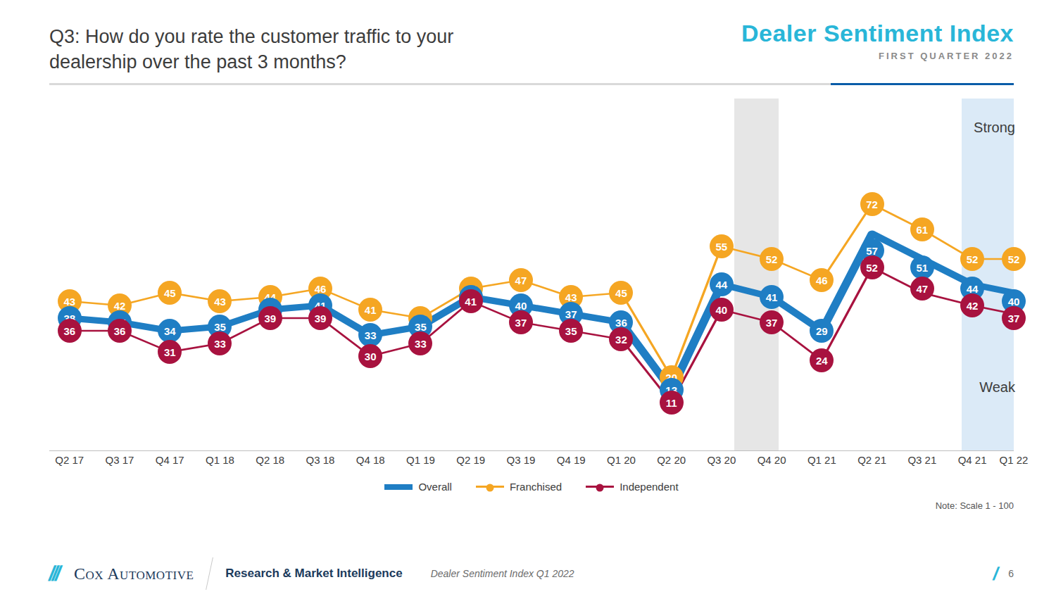Q3: How do you rate the customer traffic to your
dealership over the past 3 months?
Dealer Sentiment Index
FIRST QUARTER 2022
Strong
Weak
43
38
36
42
37
36
45
34
31
43
35
33
44
40
39
46
41
39
41
33
30
38
35
33
45
41
41
47
40
37
43
37
35
45
36
32
20
13
11
55
44
40
52
41
37
46
29
24
72
57
52
61
51
47
52
44
42
52
40
37
Q2 17 Q3 17 Q4 17 Q1 18 Q2 18 Q3 18 Q4 18 Q1 19 Q2 19 Q3 19 Q4 19 Q1 20 Q2 20 Q3 20 Q4 20 Q1 21 Q2 21 Q3 21 Q4 21 Q1 22
Overall
Franchised
Independent
Note: Scale 1 - 100
/// COX AUTOMOTIVE Research & Market Intelligence Dealer Sentiment Index Q1 2022 /6